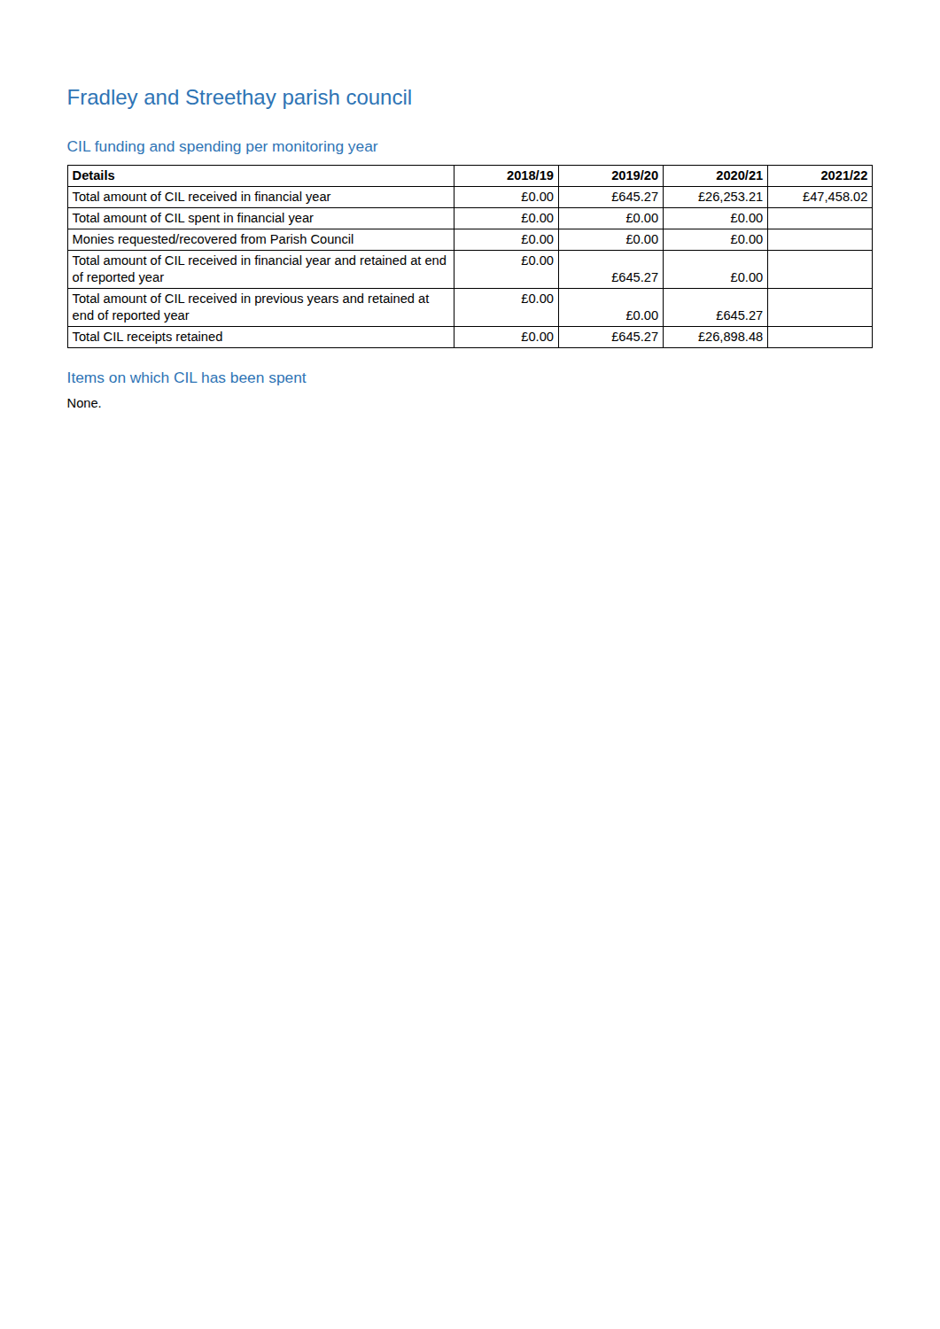Fradley and Streethay parish council
CIL funding and spending per monitoring year
| Details | 2018/19 | 2019/20 | 2020/21 | 2021/22 |
| --- | --- | --- | --- | --- |
| Total amount of CIL received in financial year | £0.00 | £645.27 | £26,253.21 | £47,458.02 |
| Total amount of CIL spent in financial year | £0.00 | £0.00 | £0.00 | |
| Monies requested/recovered from Parish Council | £0.00 | £0.00 | £0.00 | |
| Total amount of CIL received in financial year and retained at end of reported year | £0.00 | £645.27 | £0.00 | |
| Total amount of CIL received in previous years and retained at end of reported year | £0.00 | £0.00 | £645.27 | |
| Total CIL receipts retained | £0.00 | £645.27 | £26,898.48 | |
Items on which CIL has been spent
None.